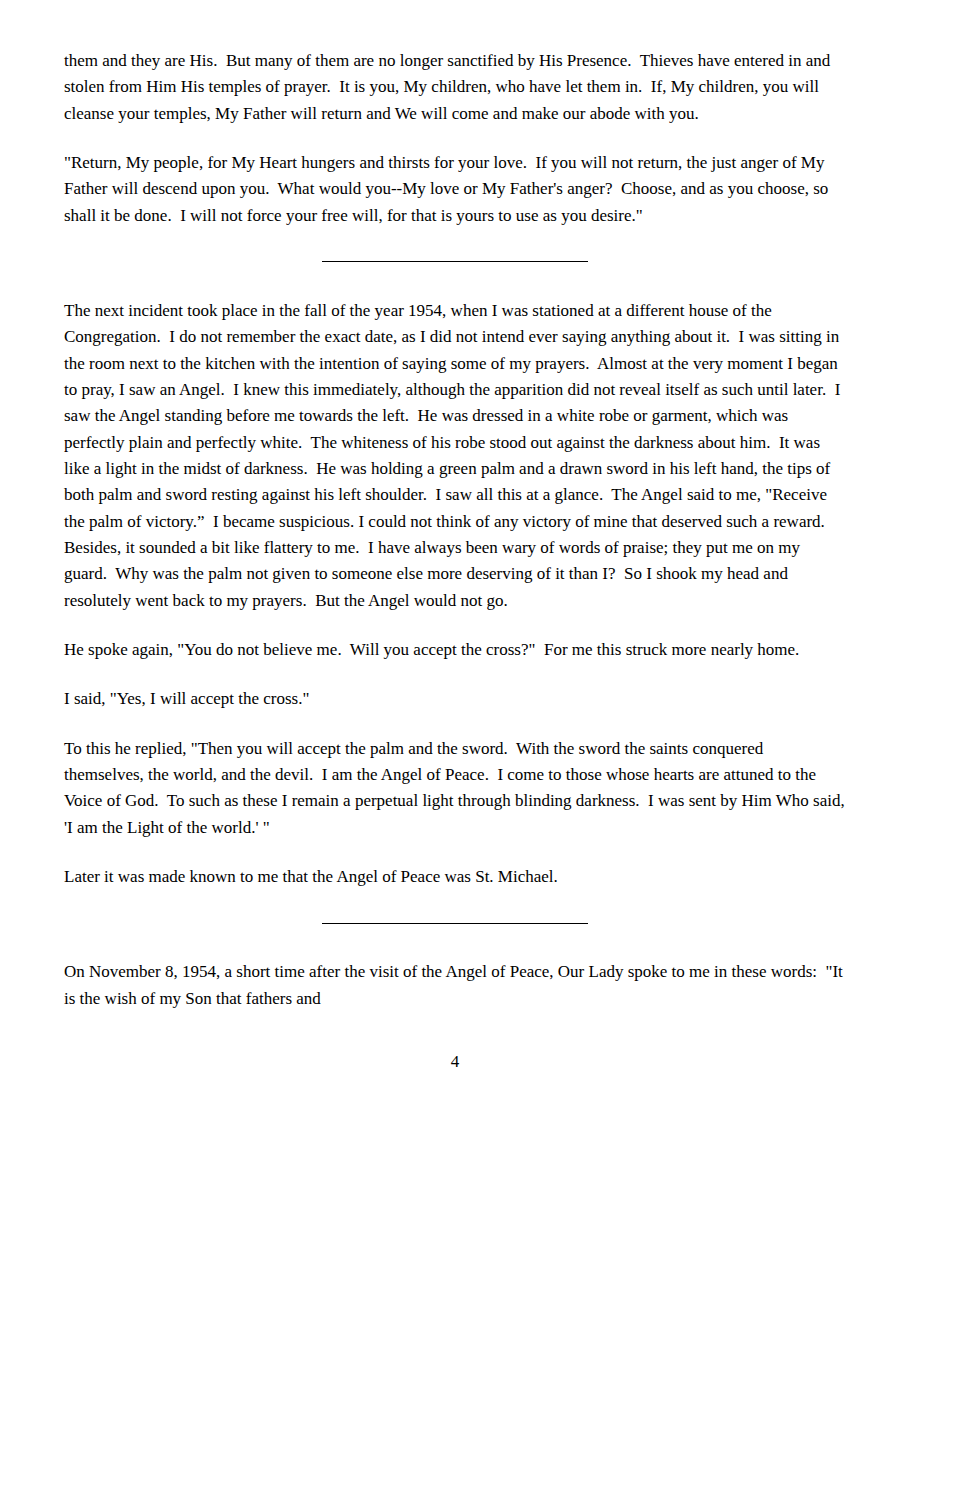them and they are His. But many of them are no longer sanctified by His Presence. Thieves have entered in and stolen from Him His temples of prayer. It is you, My children, who have let them in. If, My children, you will cleanse your temples, My Father will return and We will come and make our abode with you.
"Return, My people, for My Heart hungers and thirsts for your love. If you will not return, the just anger of My Father will descend upon you. What would you--My love or My Father's anger? Choose, and as you choose, so shall it be done. I will not force your free will, for that is yours to use as you desire."
The next incident took place in the fall of the year 1954, when I was stationed at a different house of the Congregation. I do not remember the exact date, as I did not intend ever saying anything about it. I was sitting in the room next to the kitchen with the intention of saying some of my prayers. Almost at the very moment I began to pray, I saw an Angel. I knew this immediately, although the apparition did not reveal itself as such until later. I saw the Angel standing before me towards the left. He was dressed in a white robe or garment, which was perfectly plain and perfectly white. The whiteness of his robe stood out against the darkness about him. It was like a light in the midst of darkness. He was holding a green palm and a drawn sword in his left hand, the tips of both palm and sword resting against his left shoulder. I saw all this at a glance. The Angel said to me, "Receive the palm of victory.” I became suspicious. I could not think of any victory of mine that deserved such a reward. Besides, it sounded a bit like flattery to me. I have always been wary of words of praise; they put me on my guard. Why was the palm not given to someone else more deserving of it than I? So I shook my head and resolutely went back to my prayers. But the Angel would not go.
He spoke again, "You do not believe me. Will you accept the cross?" For me this struck more nearly home.
I said, "Yes, I will accept the cross."
To this he replied, "Then you will accept the palm and the sword. With the sword the saints conquered themselves, the world, and the devil. I am the Angel of Peace. I come to those whose hearts are attuned to the Voice of God. To such as these I remain a perpetual light through blinding darkness. I was sent by Him Who said, 'I am the Light of the world.' "
Later it was made known to me that the Angel of Peace was St. Michael.
On November 8, 1954, a short time after the visit of the Angel of Peace, Our Lady spoke to me in these words: "It is the wish of my Son that fathers and
4